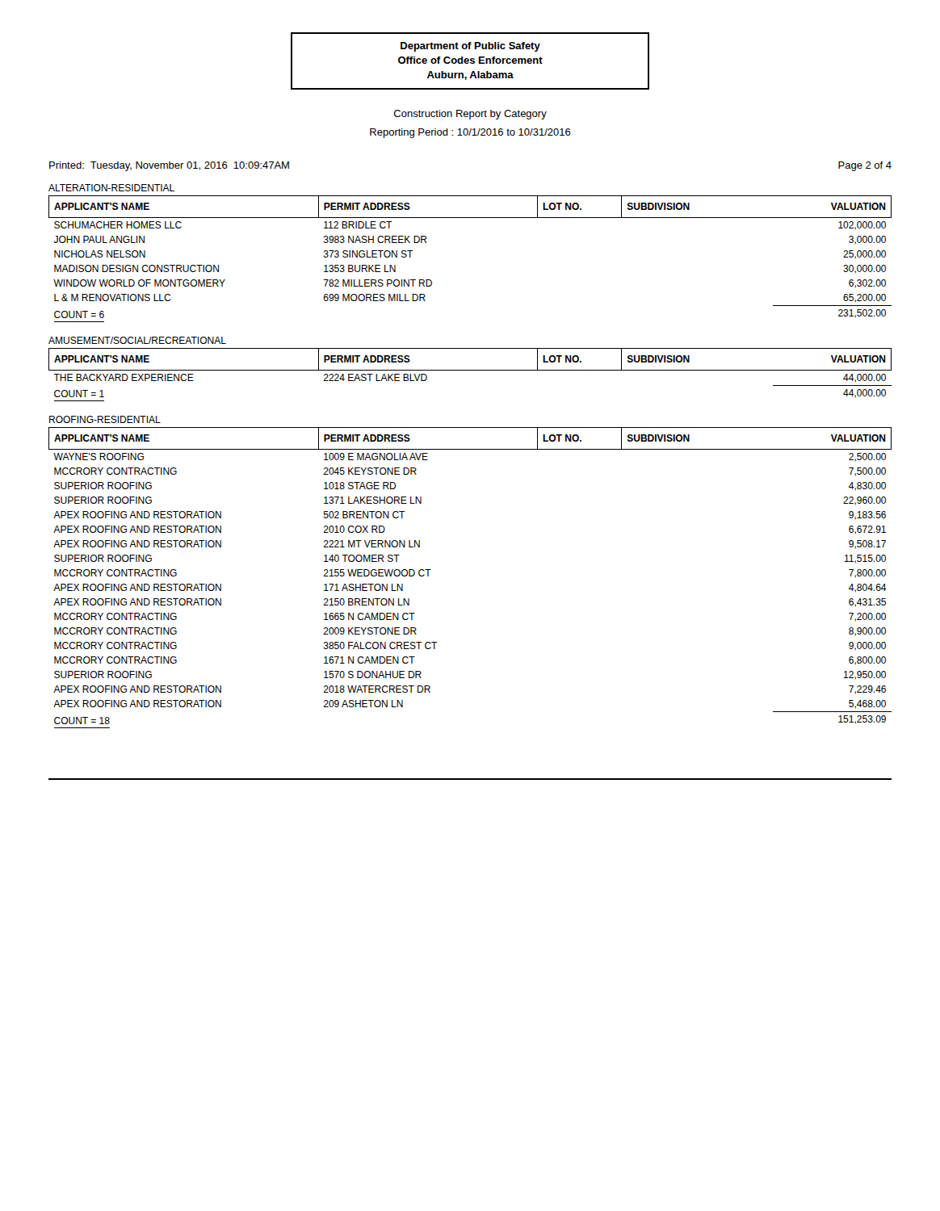Department of Public Safety
Office of Codes Enforcement
Auburn, Alabama
Construction Report by Category
Reporting Period : 10/1/2016 to 10/31/2016
Printed: Tuesday, November 01, 2016 10:09:47AM Page 2 of 4
ALTERATION-RESIDENTIAL
| APPLICANT'S NAME | PERMIT ADDRESS | LOT NO. | SUBDIVISION | VALUATION |
| --- | --- | --- | --- | --- |
| SCHUMACHER HOMES LLC | 112 BRIDLE CT | | | 102,000.00 |
| JOHN PAUL ANGLIN | 3983 NASH CREEK DR | | | 3,000.00 |
| NICHOLAS NELSON | 373 SINGLETON ST | | | 25,000.00 |
| MADISON DESIGN CONSTRUCTION | 1353 BURKE LN | | | 30,000.00 |
| WINDOW WORLD OF MONTGOMERY | 782 MILLERS POINT RD | | | 6,302.00 |
| L & M RENOVATIONS LLC | 699 MOORES MILL DR | | | 65,200.00 |
| COUNT = 6 | | | | 231,502.00 |
AMUSEMENT/SOCIAL/RECREATIONAL
| APPLICANT'S NAME | PERMIT ADDRESS | LOT NO. | SUBDIVISION | VALUATION |
| --- | --- | --- | --- | --- |
| THE BACKYARD EXPERIENCE | 2224 EAST LAKE BLVD | | | 44,000.00 |
| COUNT = 1 | | | | 44,000.00 |
ROOFING-RESIDENTIAL
| APPLICANT'S NAME | PERMIT ADDRESS | LOT NO. | SUBDIVISION | VALUATION |
| --- | --- | --- | --- | --- |
| WAYNE'S ROOFING | 1009 E MAGNOLIA AVE | | | 2,500.00 |
| MCCRORY CONTRACTING | 2045 KEYSTONE DR | | | 7,500.00 |
| SUPERIOR ROOFING | 1018 STAGE RD | | | 4,830.00 |
| SUPERIOR ROOFING | 1371 LAKESHORE LN | | | 22,960.00 |
| APEX ROOFING AND RESTORATION | 502 BRENTON CT | | | 9,183.56 |
| APEX ROOFING AND RESTORATION | 2010 COX RD | | | 6,672.91 |
| APEX ROOFING AND RESTORATION | 2221 MT VERNON LN | | | 9,508.17 |
| SUPERIOR ROOFING | 140 TOOMER ST | | | 11,515.00 |
| MCCRORY CONTRACTING | 2155 WEDGEWOOD CT | | | 7,800.00 |
| APEX ROOFING AND RESTORATION | 171 ASHETON LN | | | 4,804.64 |
| APEX ROOFING AND RESTORATION | 2150 BRENTON LN | | | 6,431.35 |
| MCCRORY CONTRACTING | 1665 N CAMDEN CT | | | 7,200.00 |
| MCCRORY CONTRACTING | 2009 KEYSTONE DR | | | 8,900.00 |
| MCCRORY CONTRACTING | 3850 FALCON CREST CT | | | 9,000.00 |
| MCCRORY CONTRACTING | 1671 N CAMDEN CT | | | 6,800.00 |
| SUPERIOR ROOFING | 1570 S DONAHUE DR | | | 12,950.00 |
| APEX ROOFING AND RESTORATION | 2018 WATERCREST DR | | | 7,229.46 |
| APEX ROOFING AND RESTORATION | 209 ASHETON LN | | | 5,468.00 |
| COUNT = 18 | | | | 151,253.09 |